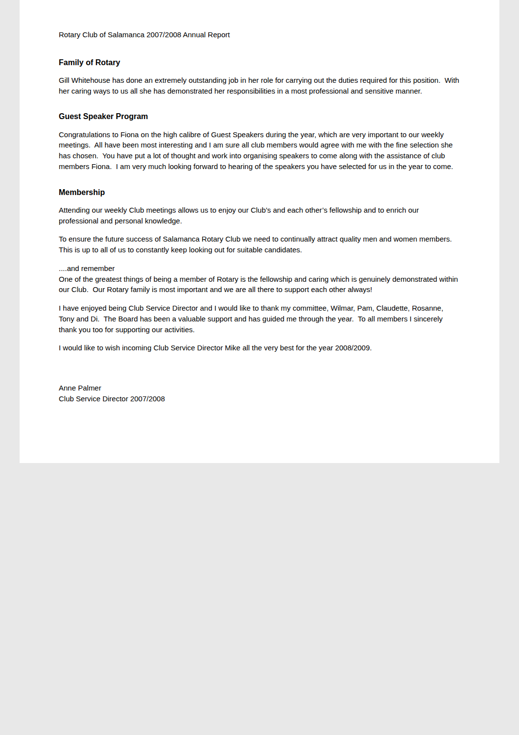Rotary Club of Salamanca 2007/2008 Annual Report
Family of Rotary
Gill Whitehouse has done an extremely outstanding job in her role for carrying out the duties required for this position. With her caring ways to us all she has demonstrated her responsibilities in a most professional and sensitive manner.
Guest Speaker Program
Congratulations to Fiona on the high calibre of Guest Speakers during the year, which are very important to our weekly meetings. All have been most interesting and I am sure all club members would agree with me with the fine selection she has chosen. You have put a lot of thought and work into organising speakers to come along with the assistance of club members Fiona. I am very much looking forward to hearing of the speakers you have selected for us in the year to come.
Membership
Attending our weekly Club meetings allows us to enjoy our Club’s and each other’s fellowship and to enrich our professional and personal knowledge.
To ensure the future success of Salamanca Rotary Club we need to continually attract quality men and women members. This is up to all of us to constantly keep looking out for suitable candidates.
....and remember
One of the greatest things of being a member of Rotary is the fellowship and caring which is genuinely demonstrated within our Club. Our Rotary family is most important and we are all there to support each other always!
I have enjoyed being Club Service Director and I would like to thank my committee, Wilmar, Pam, Claudette, Rosanne, Tony and Di. The Board has been a valuable support and has guided me through the year. To all members I sincerely thank you too for supporting our activities.
I would like to wish incoming Club Service Director Mike all the very best for the year 2008/2009.
Anne Palmer
Club Service Director 2007/2008